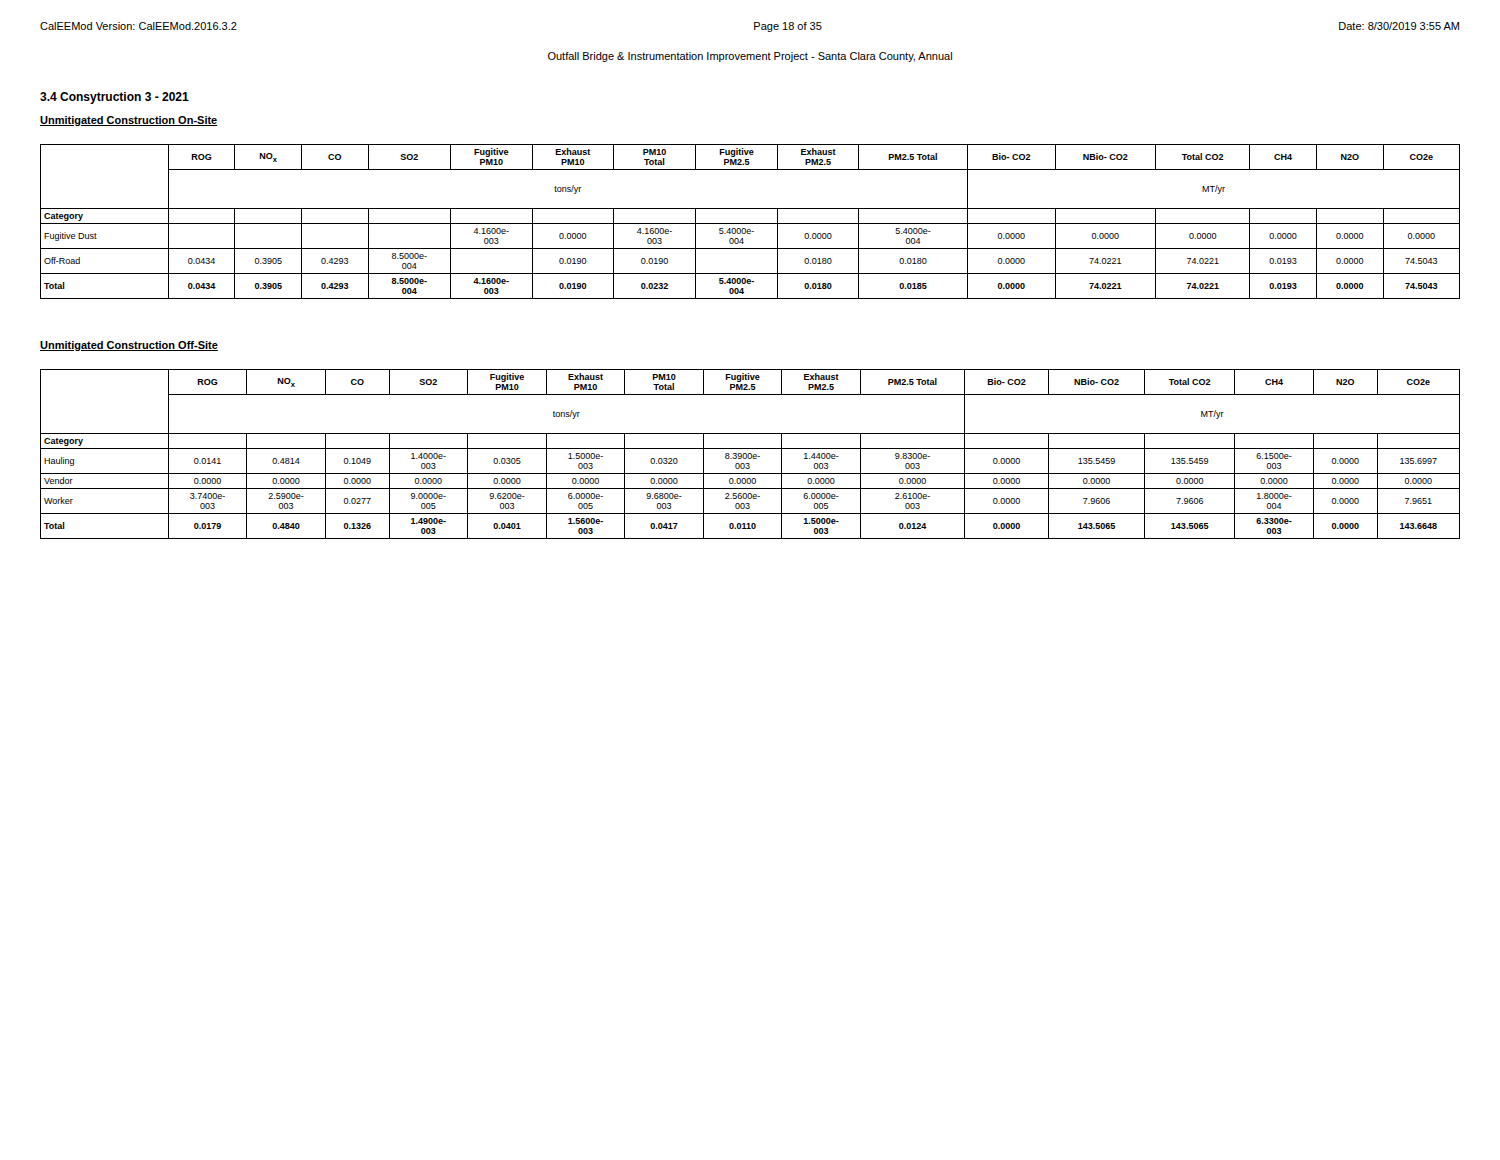CalEEMod Version: CalEEMod.2016.3.2
Page 18 of 35
Date: 8/30/2019 3:55 AM
Outfall Bridge & Instrumentation Improvement Project - Santa Clara County, Annual
3.4 Consytruction 3 - 2021
Unmitigated Construction On-Site
| | ROG | NO x | CO | SO2 | Fugitive PM10 | Exhaust PM10 | PM10 Total | Fugitive PM2.5 | Exhaust PM2.5 | PM2.5 Total | Bio- CO2 | NBio- CO2 | Total CO2 | CH4 | N2O | CO2e |
| --- | --- | --- | --- | --- | --- | --- | --- | --- | --- | --- | --- | --- | --- | --- | --- | --- |
| tons/yr | MT/yr |
| Category | | | | | | | | | | | | | | | | |
| Fugitive Dust | | | | | 4.1600e- 003 | 0.0000 | 4.1600e- 003 | 5.4000e- 004 | 0.0000 | 5.4000e- 004 | 0.0000 | 0.0000 | 0.0000 | 0.0000 | 0.0000 | 0.0000 |
| Off-Road | 0.0434 | 0.3905 | 0.4293 | 8.5000e- 004 | | 0.0190 | 0.0190 | | 0.0180 | 0.0180 | 0.0000 | 74.0221 | 74.0221 | 0.0193 | 0.0000 | 74.5043 |
| Total | 0.0434 | 0.3905 | 0.4293 | 8.5000e- 004 | 4.1600e- 003 | 0.0190 | 0.0232 | 5.4000e- 004 | 0.0180 | 0.0185 | 0.0000 | 74.0221 | 74.0221 | 0.0193 | 0.0000 | 74.5043 |
Unmitigated Construction Off-Site
| | ROG | NO x | CO | SO2 | Fugitive PM10 | Exhaust PM10 | PM10 Total | Fugitive PM2.5 | Exhaust PM2.5 | PM2.5 Total | Bio- CO2 | NBio- CO2 | Total CO2 | CH4 | N2O | CO2e |
| --- | --- | --- | --- | --- | --- | --- | --- | --- | --- | --- | --- | --- | --- | --- | --- | --- |
| tons/yr | MT/yr |
| Category | | | | | | | | | | | | | | | | |
| Hauling | 0.0141 | 0.4814 | 0.1049 | 1.4000e- 003 | 0.0305 | 1.5000e- 003 | 0.0320 | 8.3900e- 003 | 1.4400e- 003 | 9.8300e- 003 | 0.0000 | 135.5459 | 135.5459 | 6.1500e- 003 | 0.0000 | 135.6997 |
| Vendor | 0.0000 | 0.0000 | 0.0000 | 0.0000 | 0.0000 | 0.0000 | 0.0000 | 0.0000 | 0.0000 | 0.0000 | 0.0000 | 0.0000 | 0.0000 | 0.0000 | 0.0000 | 0.0000 |
| Worker | 3.7400e- 003 | 2.5900e- 003 | 0.0277 | 9.0000e- 005 | 9.6200e- 003 | 6.0000e- 005 | 9.6800e- 003 | 2.5600e- 003 | 6.0000e- 005 | 2.6100e- 003 | 0.0000 | 7.9606 | 7.9606 | 1.8000e- 004 | 0.0000 | 7.9651 |
| Total | 0.0179 | 0.4840 | 0.1326 | 1.4900e- 003 | 0.0401 | 1.5600e- 003 | 0.0417 | 0.0110 | 1.5000e- 003 | 0.0124 | 0.0000 | 143.5065 | 143.5065 | 6.3300e- 003 | 0.0000 | 143.6648 |